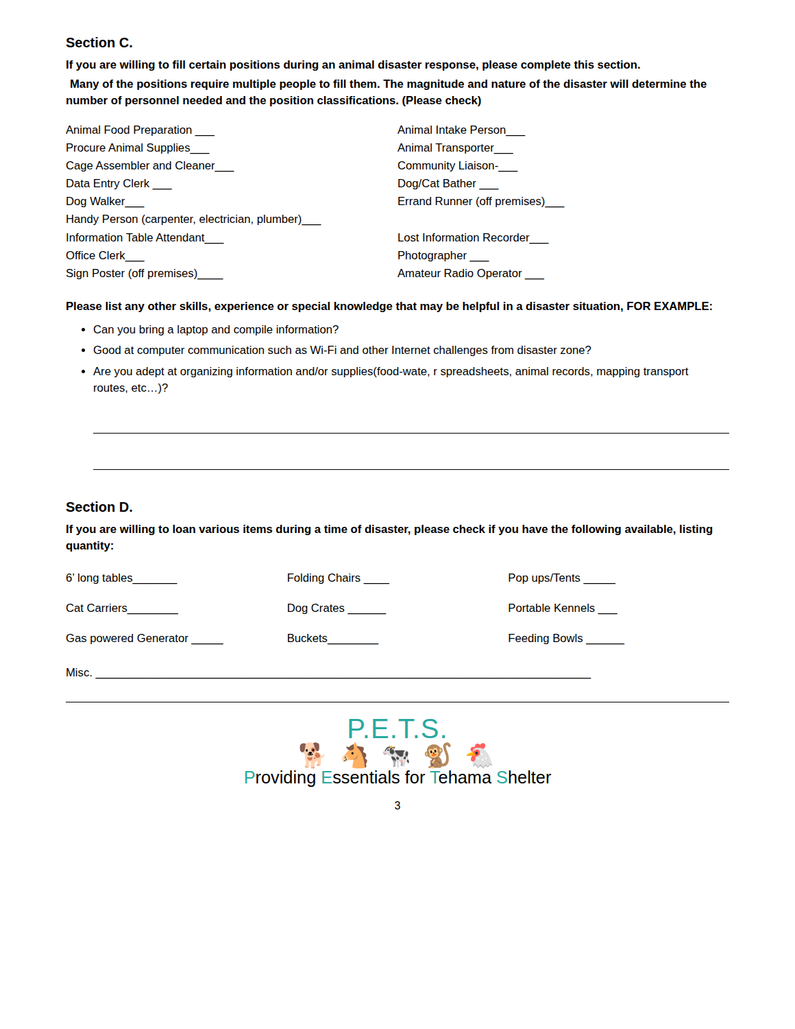Section C.
If you are willing to fill certain positions during an animal disaster response, please complete this section.
Many of the positions require multiple people to fill them. The magnitude and nature of the disaster will determine the number of personnel needed and the position classifications. (Please check)
| Animal Food Preparation ___ | Animal Intake Person___ |
| Procure Animal Supplies___ | Animal Transporter___ |
| Cage Assembler and Cleaner___ | Community Liaison-___ |
| Data Entry Clerk ___ | Dog/Cat Bather ___ |
| Dog Walker___ | Errand Runner (off premises)___ |
| Handy Person (carpenter, electrician, plumber)___ |
| Information Table Attendant___ | Lost Information Recorder___ |
| Office Clerk___ | Photographer ___ |
| Sign Poster (off premises)____ | Amateur Radio Operator ___ |
Please list any other skills, experience or special knowledge that may be helpful in a disaster situation, FOR EXAMPLE:
Can you bring a laptop and compile information?
Good at computer communication such as Wi-Fi and other Internet challenges from disaster zone?
Are you adept at organizing information and/or supplies(food-wate, r spreadsheets, animal records, mapping transport routes, etc…)?
Section D.
If you are willing to loan various items during a time of disaster, please check if you have the following available, listing quantity:
| 6’ long tables_______ | Folding Chairs ____ | Pop ups/Tents _____ |
| Cat Carriers________ | Dog Crates ______ | Portable Kennels ___ |
| Gas powered Generator _____ | Buckets________ | Feeding Bowls ______ |
Misc. ______________________________________________________________________________
P.E.T.S.
🐕 🐴 🐄 🐒 🐔
Providing Essentials for Tehama Shelter
3